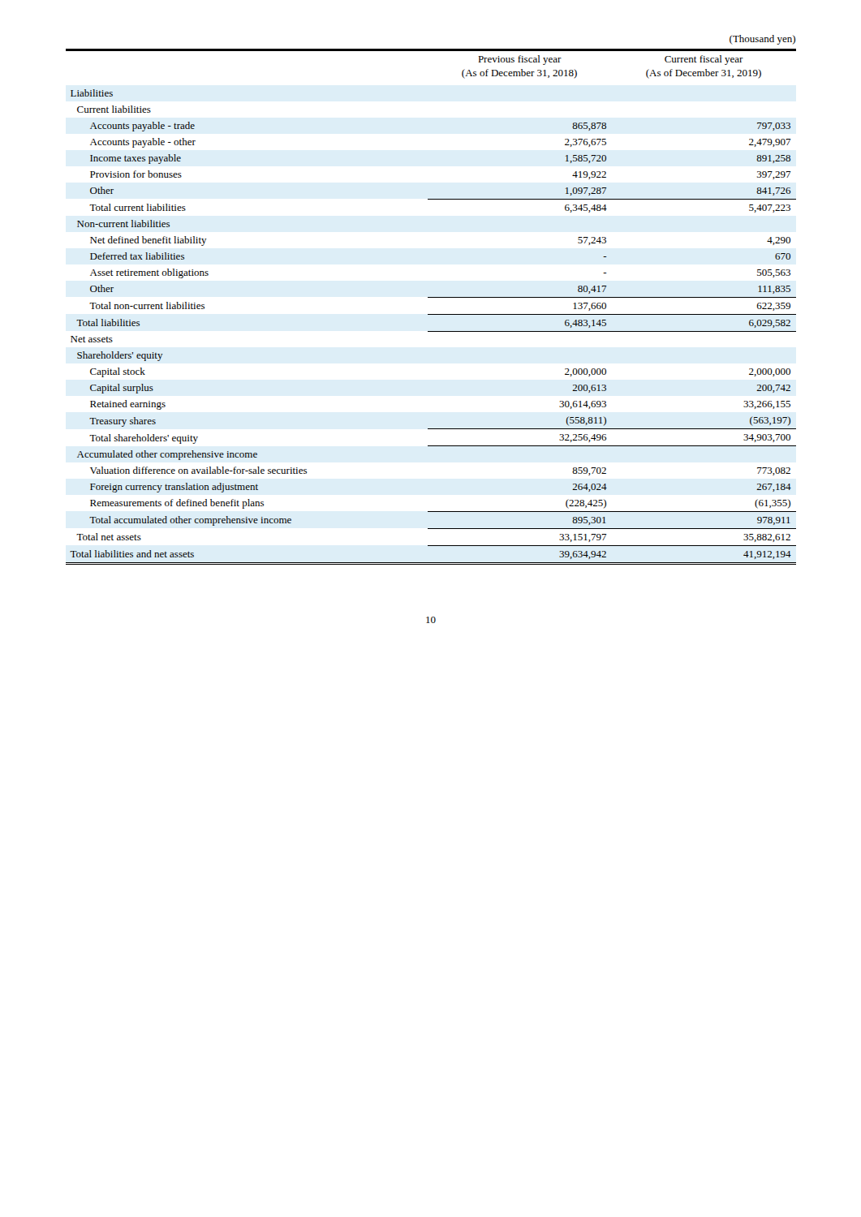(Thousand yen)
| | Previous fiscal year (As of December 31, 2018) | Current fiscal year (As of December 31, 2019) |
| --- | --- | --- |
| Liabilities | | |
| Current liabilities | | |
| Accounts payable - trade | 865,878 | 797,033 |
| Accounts payable - other | 2,376,675 | 2,479,907 |
| Income taxes payable | 1,585,720 | 891,258 |
| Provision for bonuses | 419,922 | 397,297 |
| Other | 1,097,287 | 841,726 |
| Total current liabilities | 6,345,484 | 5,407,223 |
| Non-current liabilities | | |
| Net defined benefit liability | 57,243 | 4,290 |
| Deferred tax liabilities | - | 670 |
| Asset retirement obligations | - | 505,563 |
| Other | 80,417 | 111,835 |
| Total non-current liabilities | 137,660 | 622,359 |
| Total liabilities | 6,483,145 | 6,029,582 |
| Net assets | | |
| Shareholders' equity | | |
| Capital stock | 2,000,000 | 2,000,000 |
| Capital surplus | 200,613 | 200,742 |
| Retained earnings | 30,614,693 | 33,266,155 |
| Treasury shares | (558,811) | (563,197) |
| Total shareholders' equity | 32,256,496 | 34,903,700 |
| Accumulated other comprehensive income | | |
| Valuation difference on available-for-sale securities | 859,702 | 773,082 |
| Foreign currency translation adjustment | 264,024 | 267,184 |
| Remeasurements of defined benefit plans | (228,425) | (61,355) |
| Total accumulated other comprehensive income | 895,301 | 978,911 |
| Total net assets | 33,151,797 | 35,882,612 |
| Total liabilities and net assets | 39,634,942 | 41,912,194 |
10